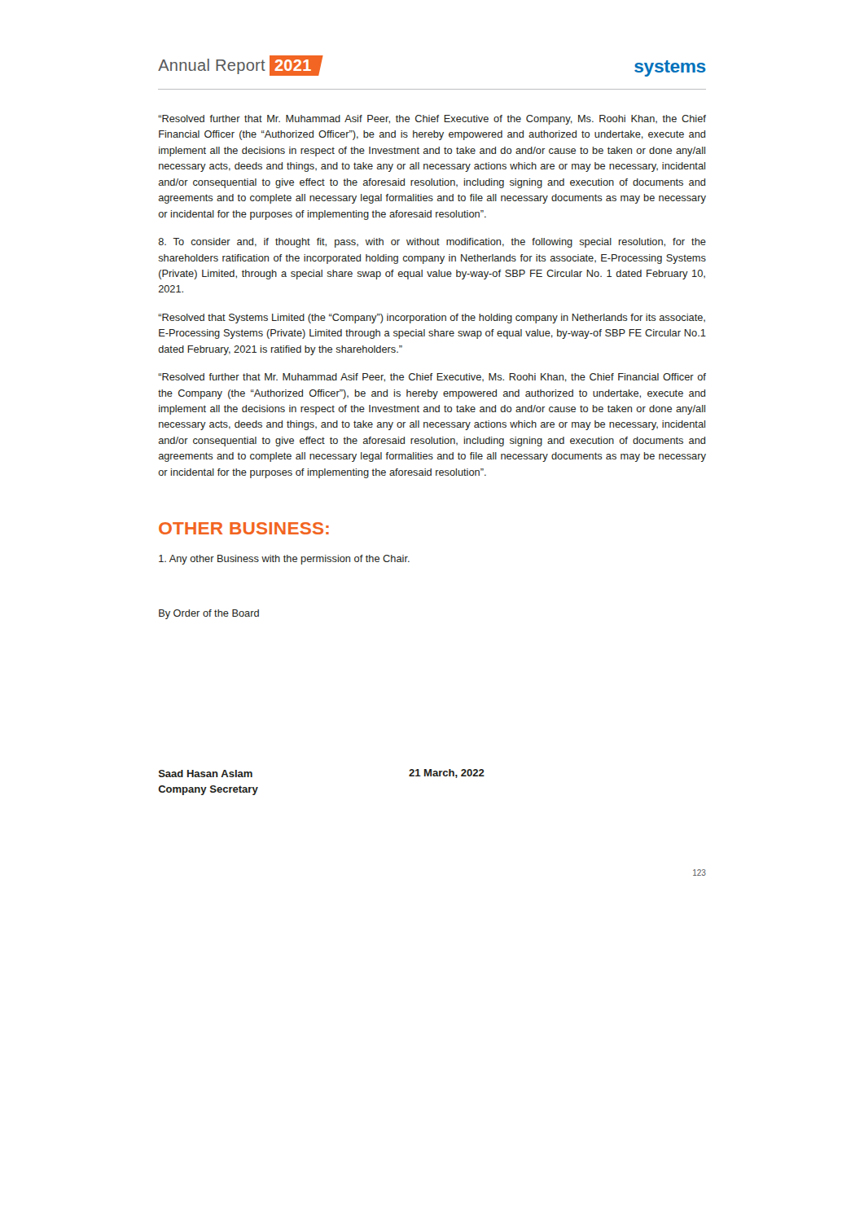Annual Report 2021
systems
“Resolved further that Mr. Muhammad Asif Peer, the Chief Executive of the Company, Ms. Roohi Khan, the Chief Financial Officer (the “Authorized Officer”), be and is hereby empowered and authorized to undertake, execute and implement all the decisions in respect of the Investment and to take and do and/or cause to be taken or done any/all necessary acts, deeds and things, and to take any or all necessary actions which are or may be necessary, incidental and/or consequential to give effect to the aforesaid resolution, including signing and execution of documents and agreements and to complete all necessary legal formalities and to file all necessary documents as may be necessary or incidental for the purposes of implementing the aforesaid resolution”.
8. To consider and, if thought fit, pass, with or without modification, the following special resolution, for the shareholders ratification of the incorporated holding company in Netherlands for its associate, E-Processing Systems (Private) Limited, through a special share swap of equal value by-way-of SBP FE Circular No. 1 dated February 10, 2021.
“Resolved that Systems Limited (the “Company”) incorporation of the holding company in Netherlands for its associate, E-Processing Systems (Private) Limited through a special share swap of equal value, by-way-of SBP FE Circular No.1 dated February, 2021 is ratified by the shareholders.”
“Resolved further that Mr. Muhammad Asif Peer, the Chief Executive, Ms. Roohi Khan, the Chief Financial Officer of the Company (the “Authorized Officer”), be and is hereby empowered and authorized to undertake, execute and implement all the decisions in respect of the Investment and to take and do and/or cause to be taken or done any/all necessary acts, deeds and things, and to take any or all necessary actions which are or may be necessary, incidental and/or consequential to give effect to the aforesaid resolution, including signing and execution of documents and agreements and to complete all necessary legal formalities and to file all necessary documents as may be necessary or incidental for the purposes of implementing the aforesaid resolution”.
OTHER BUSINESS:
1. Any other Business with the permission of the Chair.
By Order of the Board
Saad Hasan Aslam
Company Secretary
21 March, 2022
123